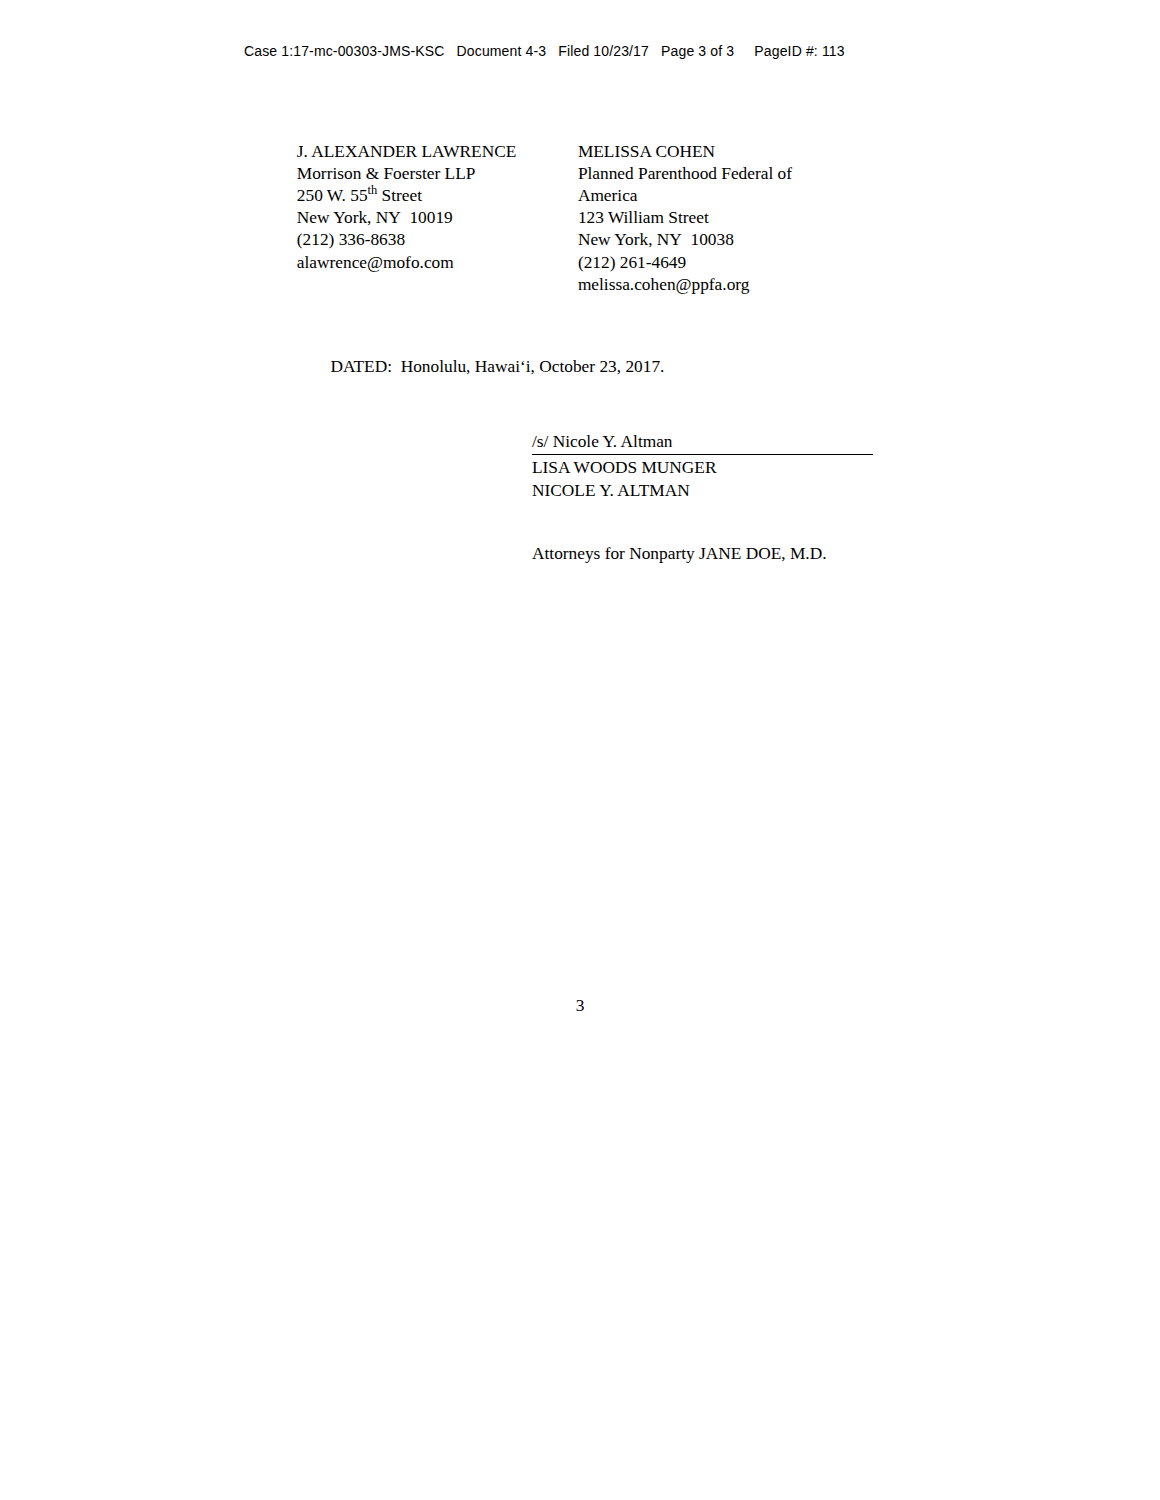Case 1:17-mc-00303-JMS-KSC Document 4-3 Filed 10/23/17 Page 3 of 3 PageID #: 113
| J. ALEXANDER LAWRENCE Morrison & Foerster LLP 250 W. 55 th Street New York, NY 10019 (212) 336-8638 alawrence@mofo.com | MELISSA COHEN Planned Parenthood Federal of America 123 William Street New York, NY 10038 (212) 261-4649 melissa.cohen@ppfa.org |
DATED: Honolulu, Hawaiʻi, October 23, 2017.
/s/ Nicole Y. Altman
LISA WOODS MUNGER
NICOLE Y. ALTMAN
Attorneys for Nonparty JANE DOE, M.D.
3